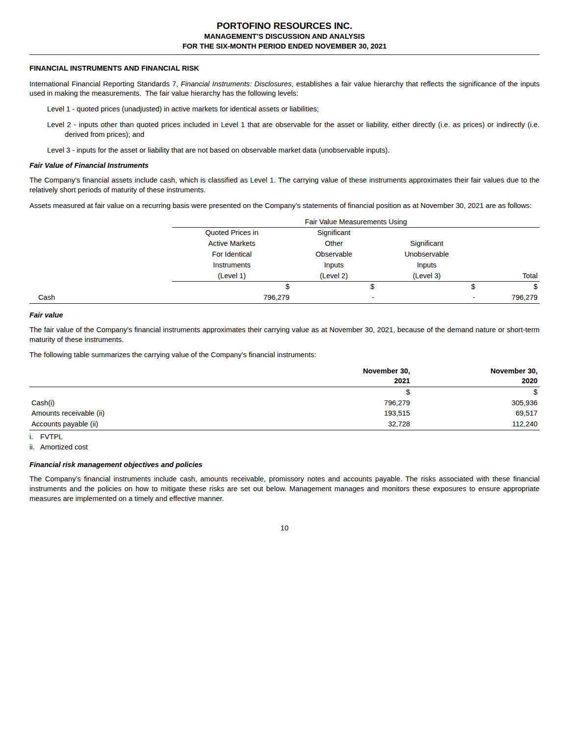PORTOFINO RESOURCES INC.
MANAGEMENT’S DISCUSSION AND ANALYSIS
FOR THE SIX-MONTH PERIOD ENDED NOVEMBER 30, 2021
FINANCIAL INSTRUMENTS AND FINANCIAL RISK
International Financial Reporting Standards 7, Financial Instruments: Disclosures, establishes a fair value hierarchy that reflects the significance of the inputs used in making the measurements. The fair value hierarchy has the following levels:
Level 1 - quoted prices (unadjusted) in active markets for identical assets or liabilities;
Level 2 - inputs other than quoted prices included in Level 1 that are observable for the asset or liability, either directly (i.e. as prices) or indirectly (i.e. derived from prices); and
Level 3 - inputs for the asset or liability that are not based on observable market data (unobservable inputs).
Fair Value of Financial Instruments
The Company’s financial assets include cash, which is classified as Level 1. The carrying value of these instruments approximates their fair values due to the relatively short periods of maturity of these instruments.
Assets measured at fair value on a recurring basis were presented on the Company’s statements of financial position as at November 30, 2021 are as follows:
| | Fair Value Measurements Using |
| | Quoted Prices in | Significant | | |
| | Active Markets | Other | Significant | |
| | For Identical | Observable | Unobservable | |
| | Instruments | Inputs | Inputs | |
| | (Level 1) | (Level 2) | (Level 3) | Total |
| | $ | $ | $ | $ |
| Cash | 796,279 | - | - | 796,279 |
Fair value
The fair value of the Company’s financial instruments approximates their carrying value as at November 30, 2021, because of the demand nature or short-term maturity of these instruments.
The following table summarizes the carrying value of the Company’s financial instruments:
| | November 30, 2021 | November 30, 2020 |
| --- | --- | --- |
| | $ | $ |
| Cash(i) | 796,279 | 305,936 |
| Amounts receivable (ii) | 193,515 | 69,517 |
| Accounts payable (ii) | 32,728 | 112,240 |
i. FVTPL
ii. Amortized cost
Financial risk management objectives and policies
The Company’s financial instruments include cash, amounts receivable, promissory notes and accounts payable. The risks associated with these financial instruments and the policies on how to mitigate these risks are set out below. Management manages and monitors these exposures to ensure appropriate measures are implemented on a timely and effective manner.
10